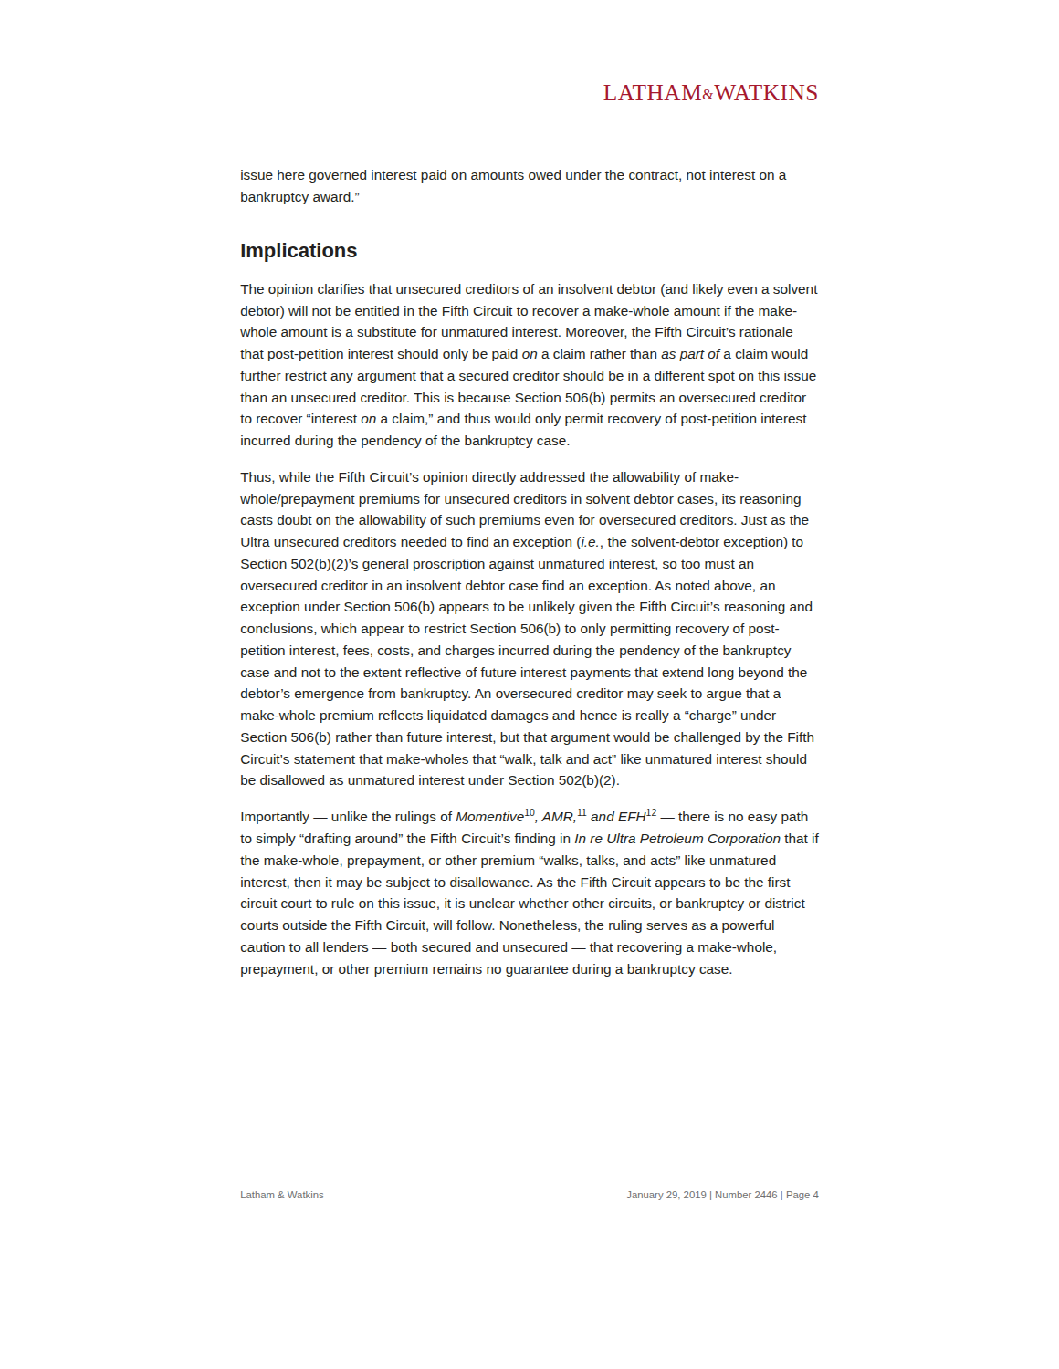LATHAM&WATKINS
issue here governed interest paid on amounts owed under the contract, not interest on a bankruptcy award.”
Implications
The opinion clarifies that unsecured creditors of an insolvent debtor (and likely even a solvent debtor) will not be entitled in the Fifth Circuit to recover a make-whole amount if the make-whole amount is a substitute for unmatured interest. Moreover, the Fifth Circuit’s rationale that post-petition interest should only be paid on a claim rather than as part of a claim would further restrict any argument that a secured creditor should be in a different spot on this issue than an unsecured creditor. This is because Section 506(b) permits an oversecured creditor to recover “interest on a claim,” and thus would only permit recovery of post-petition interest incurred during the pendency of the bankruptcy case.
Thus, while the Fifth Circuit’s opinion directly addressed the allowability of make-whole/prepayment premiums for unsecured creditors in solvent debtor cases, its reasoning casts doubt on the allowability of such premiums even for oversecured creditors. Just as the Ultra unsecured creditors needed to find an exception (i.e., the solvent-debtor exception) to Section 502(b)(2)’s general proscription against unmatured interest, so too must an oversecured creditor in an insolvent debtor case find an exception. As noted above, an exception under Section 506(b) appears to be unlikely given the Fifth Circuit’s reasoning and conclusions, which appear to restrict Section 506(b) to only permitting recovery of post-petition interest, fees, costs, and charges incurred during the pendency of the bankruptcy case and not to the extent reflective of future interest payments that extend long beyond the debtor’s emergence from bankruptcy. An oversecured creditor may seek to argue that a make-whole premium reflects liquidated damages and hence is really a “charge” under Section 506(b) rather than future interest, but that argument would be challenged by the Fifth Circuit’s statement that make-wholes that “walk, talk and act” like unmatured interest should be disallowed as unmatured interest under Section 502(b)(2).
Importantly — unlike the rulings of Momentive10, AMR,11 and EFH12 — there is no easy path to simply “drafting around” the Fifth Circuit’s finding in In re Ultra Petroleum Corporation that if the make-whole, prepayment, or other premium “walks, talks, and acts” like unmatured interest, then it may be subject to disallowance. As the Fifth Circuit appears to be the first circuit court to rule on this issue, it is unclear whether other circuits, or bankruptcy or district courts outside the Fifth Circuit, will follow. Nonetheless, the ruling serves as a powerful caution to all lenders — both secured and unsecured — that recovering a make-whole, prepayment, or other premium remains no guarantee during a bankruptcy case.
Latham & Watkins
January 29, 2019 | Number 2446 | Page 4